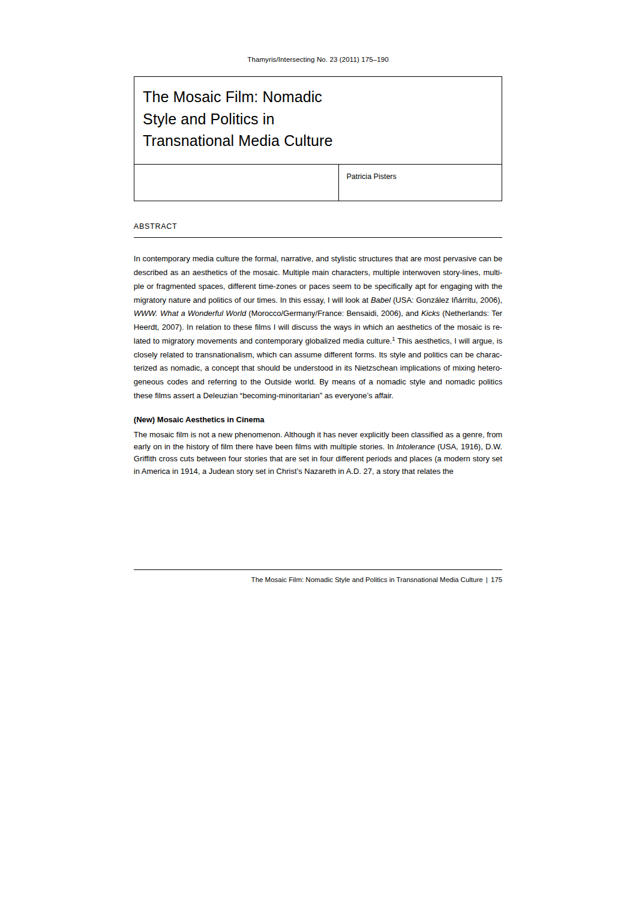Thamyris/Intersecting No. 23 (2011) 175–190
The Mosaic Film: Nomadic
Style and Politics in
Transnational Media Culture
Patricia Pisters
ABSTRACT
In contemporary media culture the formal, narrative, and stylistic structures that are most pervasive can be described as an aesthetics of the mosaic. Multiple main characters, multiple interwoven story-lines, multiple or fragmented spaces, different time-zones or paces seem to be specifically apt for engaging with the migratory nature and politics of our times. In this essay, I will look at Babel (USA: González Iñárritu, 2006), WWW. What a Wonderful World (Morocco/Germany/France: Bensaidi, 2006), and Kicks (Netherlands: Ter Heerdt, 2007). In relation to these films I will discuss the ways in which an aesthetics of the mosaic is related to migratory movements and contemporary globalized media culture.1 This aesthetics, I will argue, is closely related to transnationalism, which can assume different forms. Its style and politics can be characterized as nomadic, a concept that should be understood in its Nietzschean implications of mixing heterogeneous codes and referring to the Outside world. By means of a nomadic style and nomadic politics these films assert a Deleuzian “becoming-minoritarian” as everyone’s affair.
(New) Mosaic Aesthetics in Cinema
The mosaic film is not a new phenomenon. Although it has never explicitly been classified as a genre, from early on in the history of film there have been films with multiple stories. In Intolerance (USA, 1916), D.W. Griffith cross cuts between four stories that are set in four different periods and places (a modern story set in America in 1914, a Judean story set in Christ’s Nazareth in A.D. 27, a story that relates the
The Mosaic Film: Nomadic Style and Politics in Transnational Media Culture|175